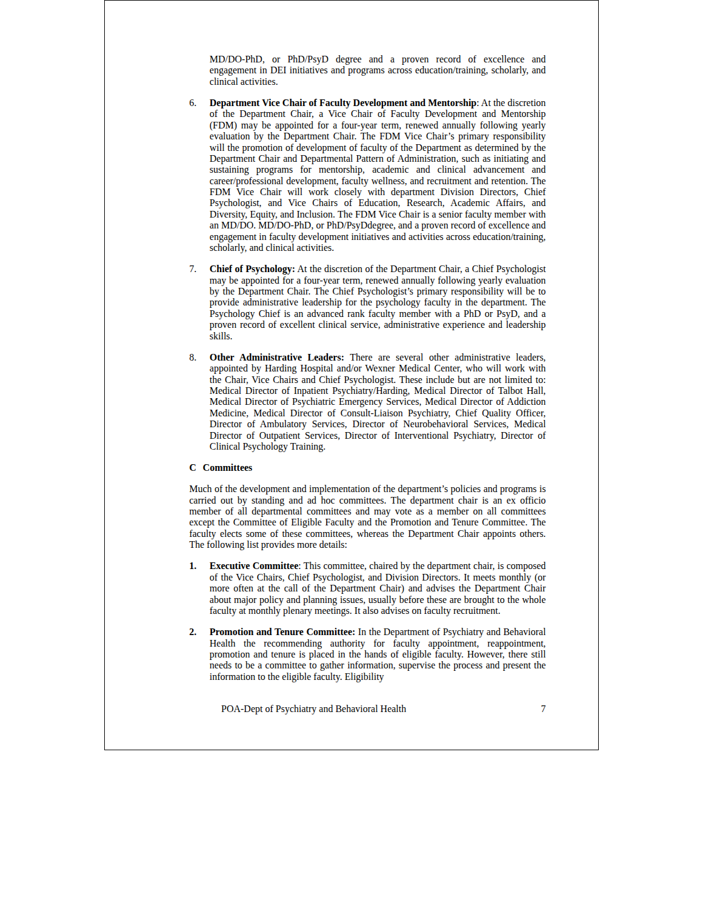MD/DO-PhD, or PhD/PsyD degree and a proven record of excellence and engagement in DEI initiatives and programs across education/training, scholarly, and clinical activities.
6. Department Vice Chair of Faculty Development and Mentorship: At the discretion of the Department Chair, a Vice Chair of Faculty Development and Mentorship (FDM) may be appointed for a four-year term, renewed annually following yearly evaluation by the Department Chair. The FDM Vice Chair’s primary responsibility will the promotion of development of faculty of the Department as determined by the Department Chair and Departmental Pattern of Administration, such as initiating and sustaining programs for mentorship, academic and clinical advancement and career/professional development, faculty wellness, and recruitment and retention. The FDM Vice Chair will work closely with department Division Directors, Chief Psychologist, and Vice Chairs of Education, Research, Academic Affairs, and Diversity, Equity, and Inclusion. The FDM Vice Chair is a senior faculty member with an MD/DO. MD/DO-PhD, or PhD/PsyDdegree, and a proven record of excellence and engagement in faculty development initiatives and activities across education/training, scholarly, and clinical activities.
7. Chief of Psychology: At the discretion of the Department Chair, a Chief Psychologist may be appointed for a four-year term, renewed annually following yearly evaluation by the Department Chair. The Chief Psychologist’s primary responsibility will be to provide administrative leadership for the psychology faculty in the department. The Psychology Chief is an advanced rank faculty member with a PhD or PsyD, and a proven record of excellent clinical service, administrative experience and leadership skills.
8. Other Administrative Leaders: There are several other administrative leaders, appointed by Harding Hospital and/or Wexner Medical Center, who will work with the Chair, Vice Chairs and Chief Psychologist. These include but are not limited to: Medical Director of Inpatient Psychiatry/Harding, Medical Director of Talbot Hall, Medical Director of Psychiatric Emergency Services, Medical Director of Addiction Medicine, Medical Director of Consult-Liaison Psychiatry, Chief Quality Officer, Director of Ambulatory Services, Director of Neurobehavioral Services, Medical Director of Outpatient Services, Director of Interventional Psychiatry, Director of Clinical Psychology Training.
CCommittees
Much of the development and implementation of the department’s policies and programs is carried out by standing and ad hoc committees. The department chair is an ex officio member of all departmental committees and may vote as a member on all committees except the Committee of Eligible Faculty and the Promotion and Tenure Committee. The faculty elects some of these committees, whereas the Department Chair appoints others. The following list provides more details:
1. Executive Committee: This committee, chaired by the department chair, is composed of the Vice Chairs, Chief Psychologist, and Division Directors. It meets monthly (or more often at the call of the Department Chair) and advises the Department Chair about major policy and planning issues, usually before these are brought to the whole faculty at monthly plenary meetings. It also advises on faculty recruitment.
2. Promotion and Tenure Committee: In the Department of Psychiatry and Behavioral Health the recommending authority for faculty appointment, reappointment, promotion and tenure is placed in the hands of eligible faculty. However, there still needs to be a committee to gather information, supervise the process and present the information to the eligible faculty. Eligibility
POA-Dept of Psychiatry and Behavioral Health 7